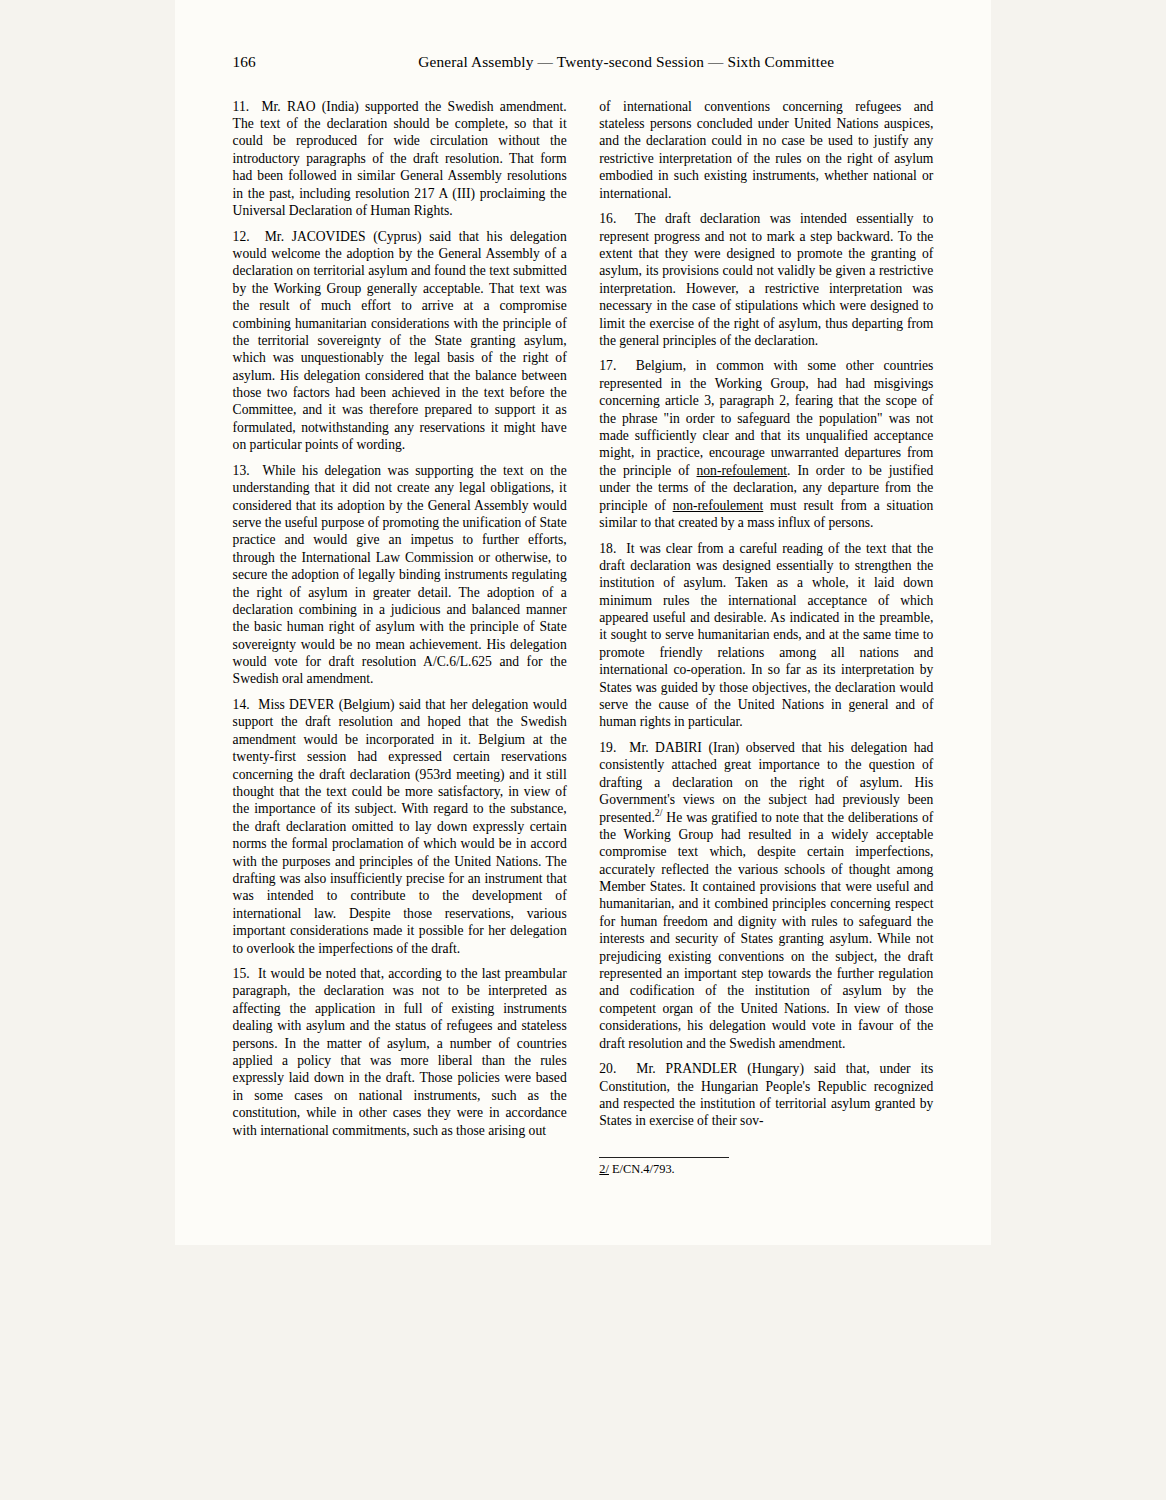166
General Assembly — Twenty-second Session — Sixth Committee
11. Mr. RAO (India) supported the Swedish amendment. The text of the declaration should be complete, so that it could be reproduced for wide circulation without the introductory paragraphs of the draft resolution. That form had been followed in similar General Assembly resolutions in the past, including resolution 217 A (III) proclaiming the Universal Declaration of Human Rights.
12. Mr. JACOVIDES (Cyprus) said that his delegation would welcome the adoption by the General Assembly of a declaration on territorial asylum and found the text submitted by the Working Group generally acceptable. That text was the result of much effort to arrive at a compromise combining humanitarian considerations with the principle of the territorial sovereignty of the State granting asylum, which was unquestionably the legal basis of the right of asylum. His delegation considered that the balance between those two factors had been achieved in the text before the Committee, and it was therefore prepared to support it as formulated, notwithstanding any reservations it might have on particular points of wording.
13. While his delegation was supporting the text on the understanding that it did not create any legal obligations, it considered that its adoption by the General Assembly would serve the useful purpose of promoting the unification of State practice and would give an impetus to further efforts, through the International Law Commission or otherwise, to secure the adoption of legally binding instruments regulating the right of asylum in greater detail. The adoption of a declaration combining in a judicious and balanced manner the basic human right of asylum with the principle of State sovereignty would be no mean achievement. His delegation would vote for draft resolution A/C.6/L.625 and for the Swedish oral amendment.
14. Miss DEVER (Belgium) said that her delegation would support the draft resolution and hoped that the Swedish amendment would be incorporated in it. Belgium at the twenty-first session had expressed certain reservations concerning the draft declaration (953rd meeting) and it still thought that the text could be more satisfactory, in view of the importance of its subject. With regard to the substance, the draft declaration omitted to lay down expressly certain norms the formal proclamation of which would be in accord with the purposes and principles of the United Nations. The drafting was also insufficiently precise for an instrument that was intended to contribute to the development of international law. Despite those reservations, various important considerations made it possible for her delegation to overlook the imperfections of the draft.
15. It would be noted that, according to the last preambular paragraph, the declaration was not to be interpreted as affecting the application in full of existing instruments dealing with asylum and the status of refugees and stateless persons. In the matter of asylum, a number of countries applied a policy that was more liberal than the rules expressly laid down in the draft. Those policies were based in some cases on national instruments, such as the constitution, while in other cases they were in accordance with international commitments, such as those arising out
of international conventions concerning refugees and stateless persons concluded under United Nations auspices, and the declaration could in no case be used to justify any restrictive interpretation of the rules on the right of asylum embodied in such existing instruments, whether national or international.
16. The draft declaration was intended essentially to represent progress and not to mark a step backward. To the extent that they were designed to promote the granting of asylum, its provisions could not validly be given a restrictive interpretation. However, a restrictive interpretation was necessary in the case of stipulations which were designed to limit the exercise of the right of asylum, thus departing from the general principles of the declaration.
17. Belgium, in common with some other countries represented in the Working Group, had had misgivings concerning article 3, paragraph 2, fearing that the scope of the phrase "in order to safeguard the population" was not made sufficiently clear and that its unqualified acceptance might, in practice, encourage unwarranted departures from the principle of non-refoulement. In order to be justified under the terms of the declaration, any departure from the principle of non-refoulement must result from a situation similar to that created by a mass influx of persons.
18. It was clear from a careful reading of the text that the draft declaration was designed essentially to strengthen the institution of asylum. Taken as a whole, it laid down minimum rules the international acceptance of which appeared useful and desirable. As indicated in the preamble, it sought to serve humanitarian ends, and at the same time to promote friendly relations among all nations and international co-operation. In so far as its interpretation by States was guided by those objectives, the declaration would serve the cause of the United Nations in general and of human rights in particular.
19. Mr. DABIRI (Iran) observed that his delegation had consistently attached great importance to the question of drafting a declaration on the right of asylum. His Government's views on the subject had previously been presented.2/ He was gratified to note that the deliberations of the Working Group had resulted in a widely acceptable compromise text which, despite certain imperfections, accurately reflected the various schools of thought among Member States. It contained provisions that were useful and humanitarian, and it combined principles concerning respect for human freedom and dignity with rules to safeguard the interests and security of States granting asylum. While not prejudicing existing conventions on the subject, the draft represented an important step towards the further regulation and codification of the institution of asylum by the competent organ of the United Nations. In view of those considerations, his delegation would vote in favour of the draft resolution and the Swedish amendment.
20. Mr. PRANDLER (Hungary) said that, under its Constitution, the Hungarian People's Republic recognized and respected the institution of territorial asylum granted by States in exercise of their sov-
2/ E/CN.4/793.